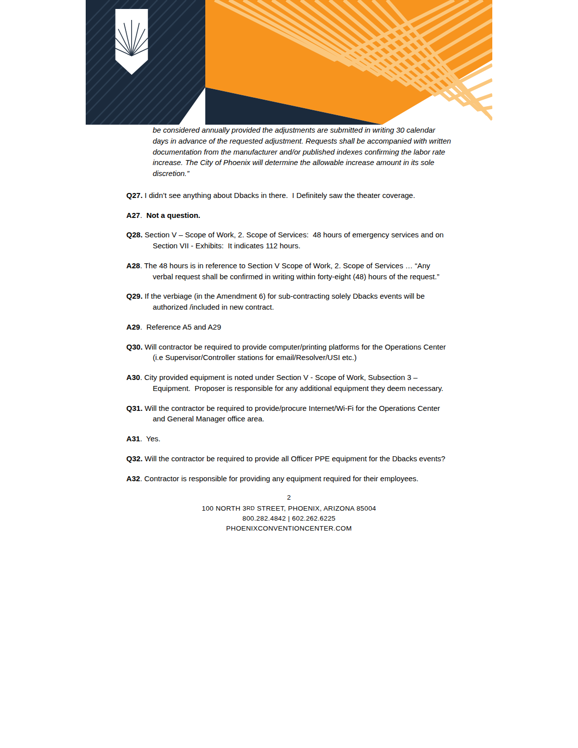be considered annually provided the adjustments are submitted in writing 30 calendar days in advance of the requested adjustment. Requests shall be accompanied with written documentation from the manufacturer and/or published indexes confirming the labor rate increase. The City of Phoenix will determine the allowable increase amount in its sole discretion.”
Q27. I didn’t see anything about Dbacks in there. I Definitely saw the theater coverage.
A27. Not a question.
Q28. Section V – Scope of Work, 2. Scope of Services: 48 hours of emergency services and on Section VII - Exhibits: It indicates 112 hours.
A28. The 48 hours is in reference to Section V Scope of Work, 2. Scope of Services … “Any verbal request shall be confirmed in writing within forty-eight (48) hours of the request.”
Q29. If the verbiage (in the Amendment 6) for sub-contracting solely Dbacks events will be authorized /included in new contract.
A29. Reference A5 and A29
Q30. Will contractor be required to provide computer/printing platforms for the Operations Center (i.e Supervisor/Controller stations for email/Resolver/USI etc.)
A30. City provided equipment is noted under Section V - Scope of Work, Subsection 3 – Equipment. Proposer is responsible for any additional equipment they deem necessary.
Q31. Will the contractor be required to provide/procure Internet/Wi-Fi for the Operations Center and General Manager office area.
A31. Yes.
Q32. Will the contractor be required to provide all Officer PPE equipment for the Dbacks events?
A32. Contractor is responsible for providing any equipment required for their employees.
2
100 NORTH 3RD STREET, PHOENIX, ARIZONA 85004
800.282.4842 | 602.262.6225
PHOENIXCONVENTIONCENTER.COM